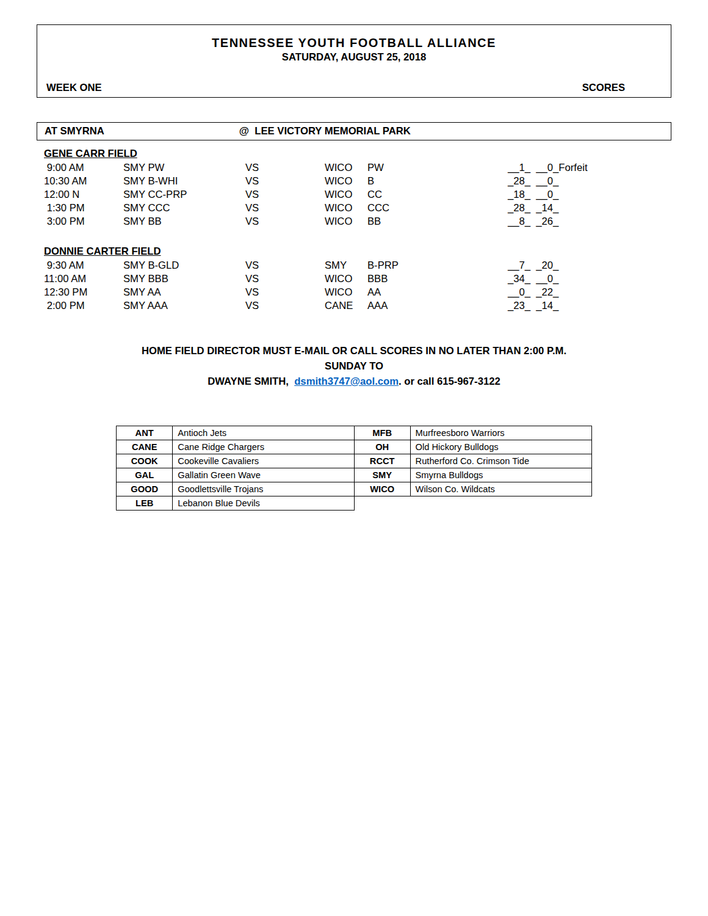TENNESSEE YOUTH FOOTBALL ALLIANCE
SATURDAY, AUGUST 25, 2018
WEEK ONE SCORES
| AT SMYRNA | @ LEE VICTORY MEMORIAL PARK |
GENE CARR FIELD
| 9:00 AM | SMY PW | VS | WICO | PW | __1_ __0_Forfeit |
| 10:30 AM | SMY B-WHI | VS | WICO | B | _28_ __0_ |
| 12:00 N | SMY CC-PRP | VS | WICO | CC | _18_ __0_ |
| 1:30 PM | SMY CCC | VS | WICO | CCC | _28_ _14_ |
| 3:00 PM | SMY BB | VS | WICO | BB | __8_ _26_ |
DONNIE CARTER FIELD
| 9:30 AM | SMY B-GLD | VS | SMY | B-PRP | __7_ _20_ |
| 11:00 AM | SMY BBB | VS | WICO | BBB | _34_ __0_ |
| 12:30 PM | SMY AA | VS | WICO | AA | __0_ _22_ |
| 2:00 PM | SMY AAA | VS | CANE | AAA | _23_ _14_ |
HOME FIELD DIRECTOR MUST E-MAIL OR CALL SCORES IN NO LATER THAN 2:00 P.M. SUNDAY TO
DWAYNE SMITH, dsmith3747@aol.com. or call 615-967-3122
| ANT | Antioch Jets | MFB | Murfreesboro Warriors |
| CANE | Cane Ridge Chargers | OH | Old Hickory Bulldogs |
| COOK | Cookeville Cavaliers | RCCT | Rutherford Co. Crimson Tide |
| GAL | Gallatin Green Wave | SMY | Smyrna Bulldogs |
| GOOD | Goodlettsville Trojans | WICO | Wilson Co. Wildcats |
| LEB | Lebanon Blue Devils | | |